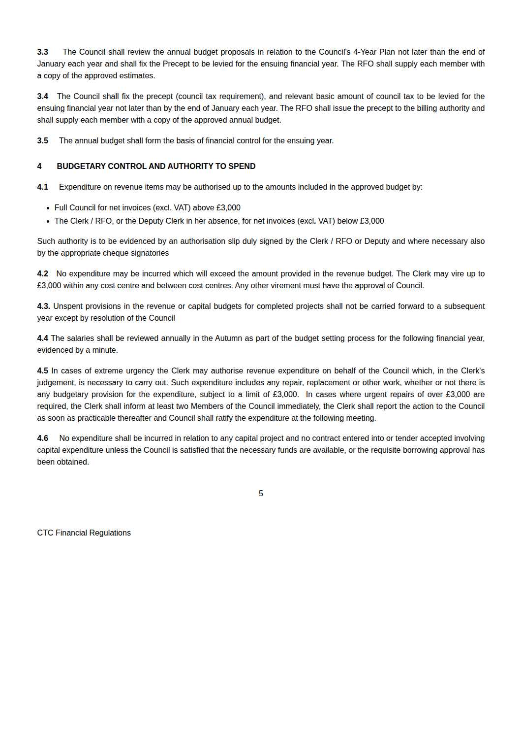3.3 The Council shall review the annual budget proposals in relation to the Council's 4-Year Plan not later than the end of January each year and shall fix the Precept to be levied for the ensuing financial year. The RFO shall supply each member with a copy of the approved estimates.
3.4 The Council shall fix the precept (council tax requirement), and relevant basic amount of council tax to be levied for the ensuing financial year not later than by the end of January each year. The RFO shall issue the precept to the billing authority and shall supply each member with a copy of the approved annual budget.
3.5 The annual budget shall form the basis of financial control for the ensuing year.
4 BUDGETARY CONTROL AND AUTHORITY TO SPEND
4.1 Expenditure on revenue items may be authorised up to the amounts included in the approved budget by:
Full Council for net invoices (excl. VAT) above £3,000
The Clerk / RFO, or the Deputy Clerk in her absence, for net invoices (excl. VAT) below £3,000
Such authority is to be evidenced by an authorisation slip duly signed by the Clerk / RFO or Deputy and where necessary also by the appropriate cheque signatories
4.2 No expenditure may be incurred which will exceed the amount provided in the revenue budget. The Clerk may vire up to £3,000 within any cost centre and between cost centres. Any other virement must have the approval of Council.
4.3. Unspent provisions in the revenue or capital budgets for completed projects shall not be carried forward to a subsequent year except by resolution of the Council
4.4 The salaries shall be reviewed annually in the Autumn as part of the budget setting process for the following financial year, evidenced by a minute.
4.5 In cases of extreme urgency the Clerk may authorise revenue expenditure on behalf of the Council which, in the Clerk's judgement, is necessary to carry out. Such expenditure includes any repair, replacement or other work, whether or not there is any budgetary provision for the expenditure, subject to a limit of £3,000. In cases where urgent repairs of over £3,000 are required, the Clerk shall inform at least two Members of the Council immediately, the Clerk shall report the action to the Council as soon as practicable thereafter and Council shall ratify the expenditure at the following meeting.
4.6 No expenditure shall be incurred in relation to any capital project and no contract entered into or tender accepted involving capital expenditure unless the Council is satisfied that the necessary funds are available, or the requisite borrowing approval has been obtained.
5
CTC Financial Regulations